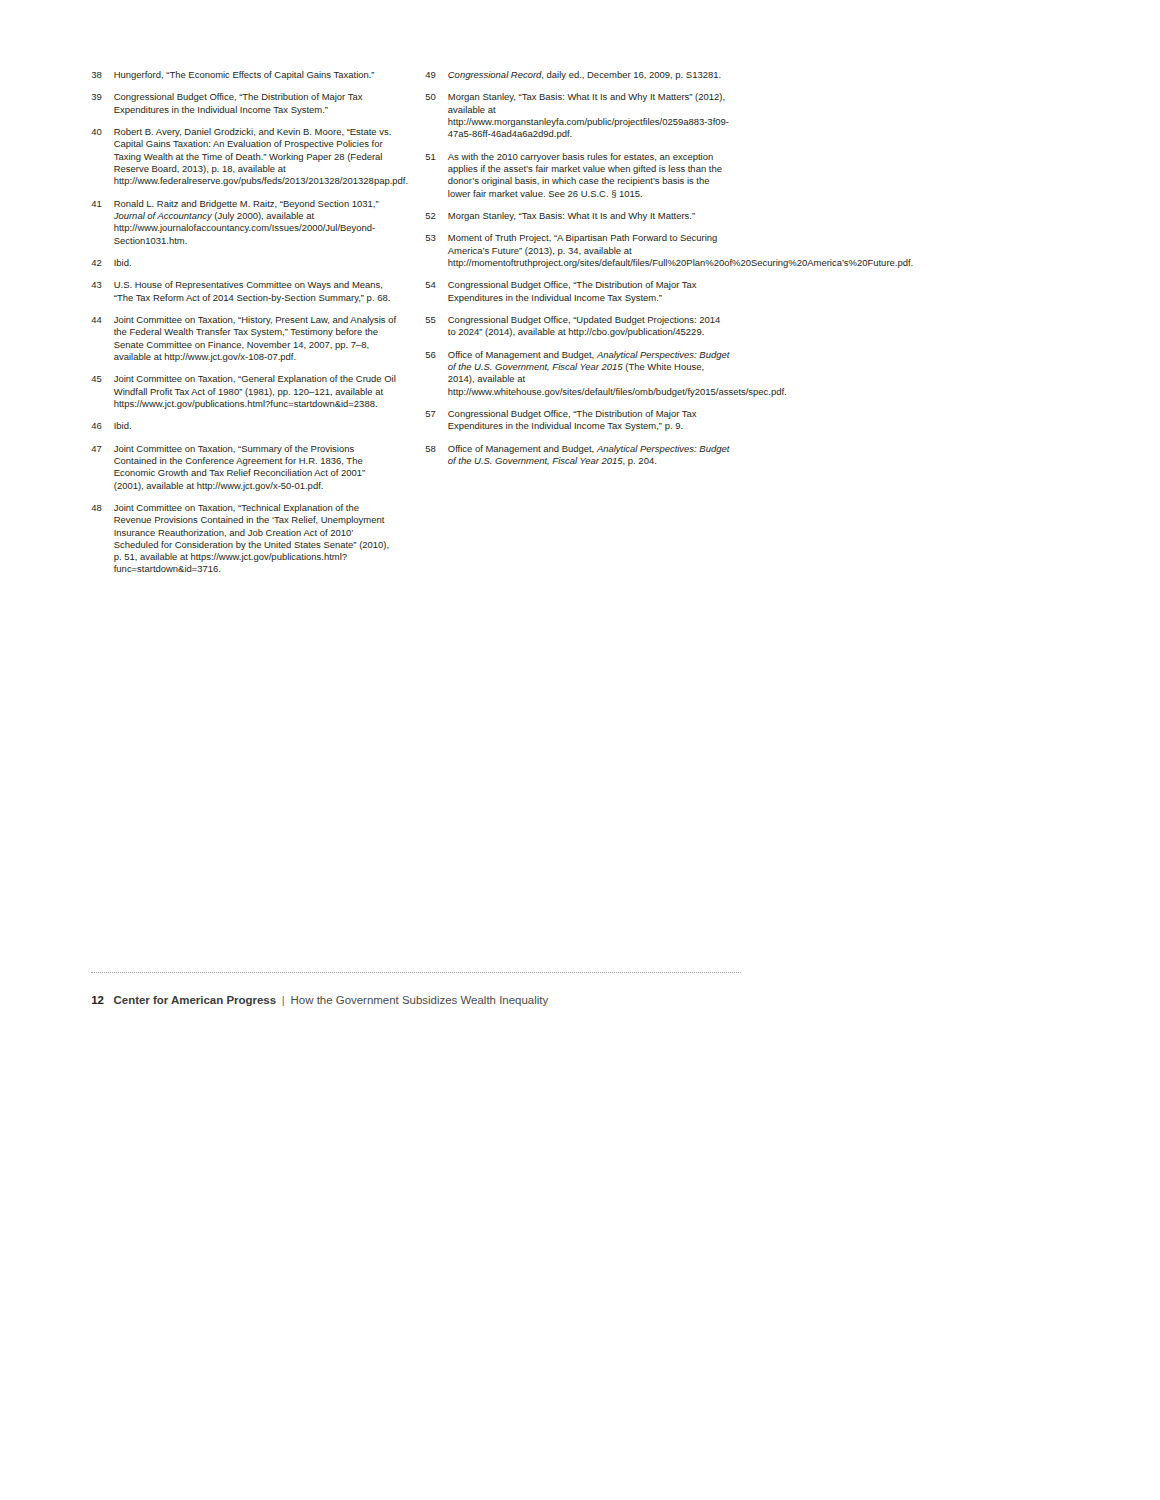38 Hungerford, “The Economic Effects of Capital Gains Taxation.”
39 Congressional Budget Office, “The Distribution of Major Tax Expenditures in the Individual Income Tax System.”
40 Robert B. Avery, Daniel Grodzicki, and Kevin B. Moore, “Estate vs. Capital Gains Taxation: An Evaluation of Prospective Policies for Taxing Wealth at the Time of Death.” Working Paper 28 (Federal Reserve Board, 2013), p. 18, available at http://www.federalreserve.gov/pubs/feds/2013/201328/201328pap.pdf.
41 Ronald L. Raitz and Bridgette M. Raitz, “Beyond Section 1031,” Journal of Accountancy (July 2000), available at http://www.journalofaccountancy.com/Issues/2000/Jul/Beyond-Section1031.htm.
42 Ibid.
43 U.S. House of Representatives Committee on Ways and Means, “The Tax Reform Act of 2014 Section-by-Section Summary,” p. 68.
44 Joint Committee on Taxation, “History, Present Law, and Analysis of the Federal Wealth Transfer Tax System,” Testimony before the Senate Committee on Finance, November 14, 2007, pp. 7–8, available at http://www.jct.gov/x-108-07.pdf.
45 Joint Committee on Taxation, “General Explanation of the Crude Oil Windfall Profit Tax Act of 1980” (1981), pp. 120–121, available at https://www.jct.gov/publications.html?func=startdown&id=2388.
46 Ibid.
47 Joint Committee on Taxation, “Summary of the Provisions Contained in the Conference Agreement for H.R. 1836, The Economic Growth and Tax Relief Reconciliation Act of 2001” (2001), available at http://www.jct.gov/x-50-01.pdf.
48 Joint Committee on Taxation, “Technical Explanation of the Revenue Provisions Contained in the ‘Tax Relief, Unemployment Insurance Reauthorization, and Job Creation Act of 2010’ Scheduled for Consideration by the United States Senate” (2010), p. 51, available at https://www.jct.gov/publications.html?func=startdown&id=3716.
49 Congressional Record, daily ed., December 16, 2009, p. S13281.
50 Morgan Stanley, “Tax Basis: What It Is and Why It Matters” (2012), available at http://www.morganstanleyfa.com/public/projectfiles/0259a883-3f09-47a5-86ff-46ad4a6a2d9d.pdf.
51 As with the 2010 carryover basis rules for estates, an exception applies if the asset’s fair market value when gifted is less than the donor’s original basis, in which case the recipient’s basis is the lower fair market value. See 26 U.S.C. § 1015.
52 Morgan Stanley, “Tax Basis: What It Is and Why It Matters.”
53 Moment of Truth Project, “A Bipartisan Path Forward to Securing America’s Future” (2013), p. 34, available at http://momentoftruthproject.org/sites/default/files/Full%20Plan%20of%20Securing%20America’s%20Future.pdf.
54 Congressional Budget Office, “The Distribution of Major Tax Expenditures in the Individual Income Tax System.”
55 Congressional Budget Office, “Updated Budget Projections: 2014 to 2024” (2014), available at http://cbo.gov/publication/45229.
56 Office of Management and Budget, Analytical Perspectives: Budget of the U.S. Government, Fiscal Year 2015 (The White House, 2014), available at http://www.whitehouse.gov/sites/default/files/omb/budget/fy2015/assets/spec.pdf.
57 Congressional Budget Office, “The Distribution of Major Tax Expenditures in the Individual Income Tax System,” p. 9.
58 Office of Management and Budget, Analytical Perspectives: Budget of the U.S. Government, Fiscal Year 2015, p. 204.
12 Center for American Progress|How the Government Subsidizes Wealth Inequality